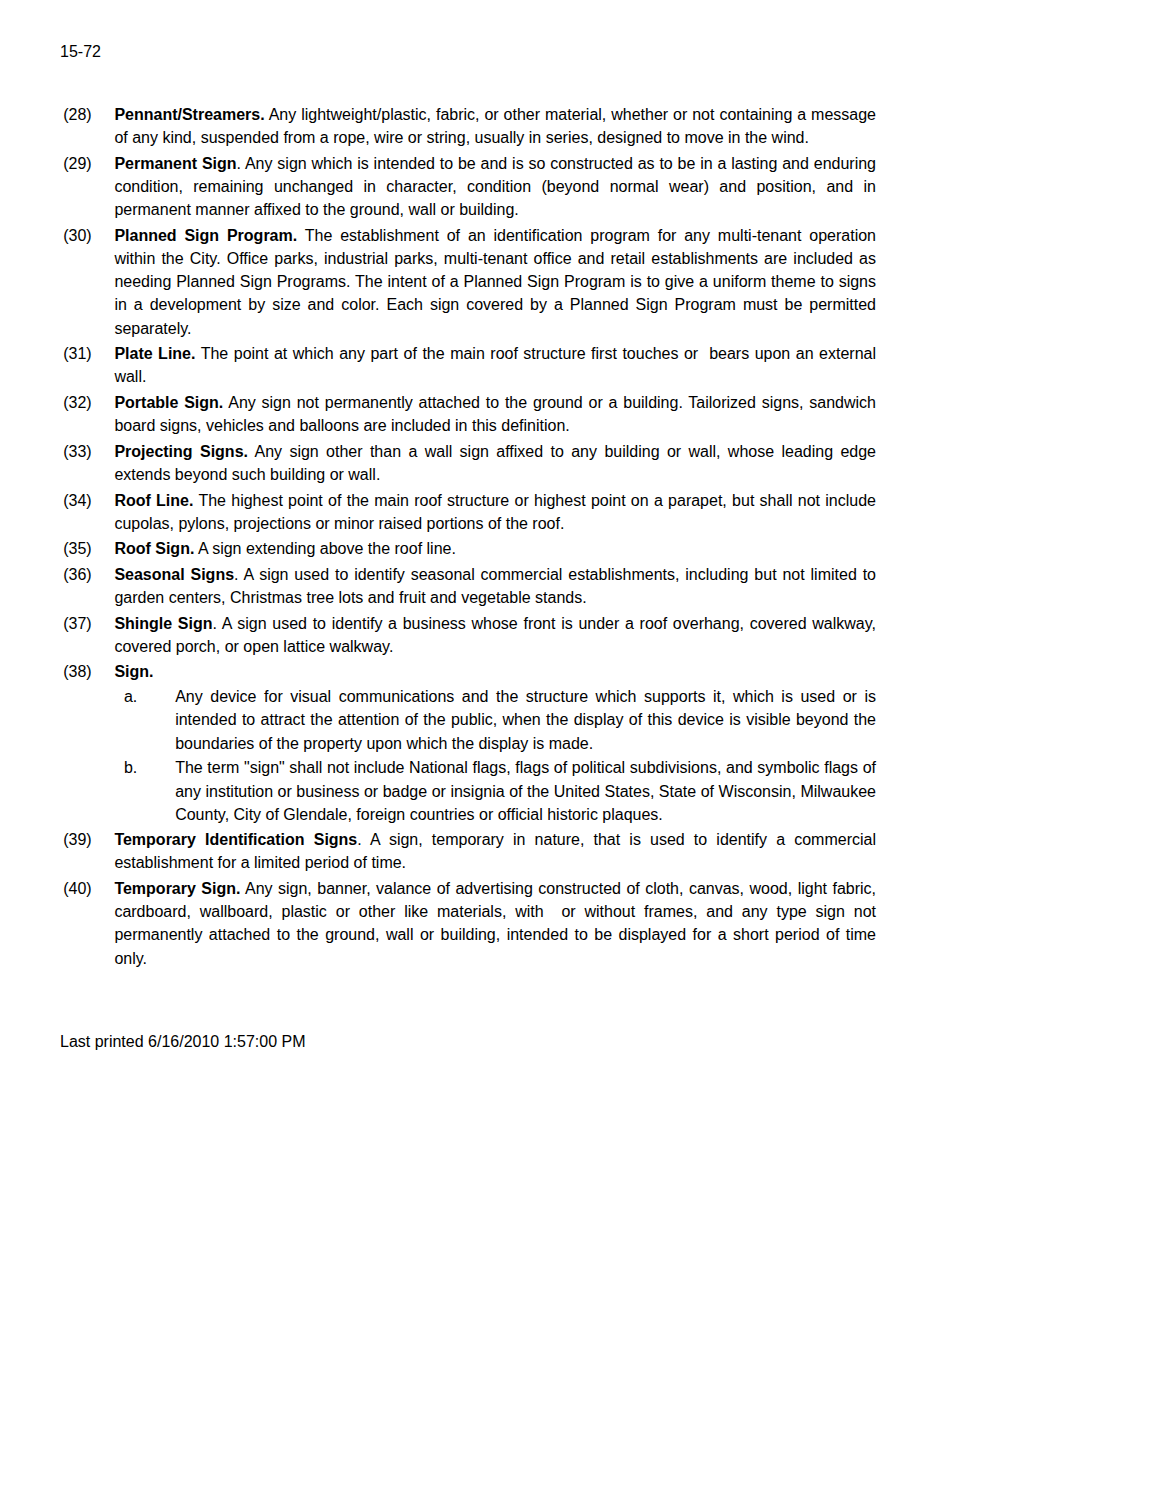15-72
(28) Pennant/Streamers. Any lightweight/plastic, fabric, or other material, whether or not containing a message of any kind, suspended from a rope, wire or string, usually in series, designed to move in the wind.
(29) Permanent Sign. Any sign which is intended to be and is so constructed as to be in a lasting and enduring condition, remaining unchanged in character, condition (beyond normal wear) and position, and in permanent manner affixed to the ground, wall or building.
(30) Planned Sign Program. The establishment of an identification program for any multi-tenant operation within the City. Office parks, industrial parks, multi-tenant office and retail establishments are included as needing Planned Sign Programs. The intent of a Planned Sign Program is to give a uniform theme to signs in a development by size and color. Each sign covered by a Planned Sign Program must be permitted separately.
(31) Plate Line. The point at which any part of the main roof structure first touches or bears upon an external wall.
(32) Portable Sign. Any sign not permanently attached to the ground or a building. Tailorized signs, sandwich board signs, vehicles and balloons are included in this definition.
(33) Projecting Signs. Any sign other than a wall sign affixed to any building or wall, whose leading edge extends beyond such building or wall.
(34) Roof Line. The highest point of the main roof structure or highest point on a parapet, but shall not include cupolas, pylons, projections or minor raised portions of the roof.
(35) Roof Sign. A sign extending above the roof line.
(36) Seasonal Signs. A sign used to identify seasonal commercial establishments, including but not limited to garden centers, Christmas tree lots and fruit and vegetable stands.
(37) Shingle Sign. A sign used to identify a business whose front is under a roof overhang, covered walkway, covered porch, or open lattice walkway.
(38) Sign.
a. Any device for visual communications and the structure which supports it, which is used or is intended to attract the attention of the public, when the display of this device is visible beyond the boundaries of the property upon which the display is made.
b. The term "sign" shall not include National flags, flags of political subdivisions, and symbolic flags of any institution or business or badge or insignia of the United States, State of Wisconsin, Milwaukee County, City of Glendale, foreign countries or official historic plaques.
(39) Temporary Identification Signs. A sign, temporary in nature, that is used to identify a commercial establishment for a limited period of time.
(40) Temporary Sign. Any sign, banner, valance of advertising constructed of cloth, canvas, wood, light fabric, cardboard, wallboard, plastic or other like materials, with or without frames, and any type sign not permanently attached to the ground, wall or building, intended to be displayed for a short period of time only.
Last printed 6/16/2010 1:57:00 PM